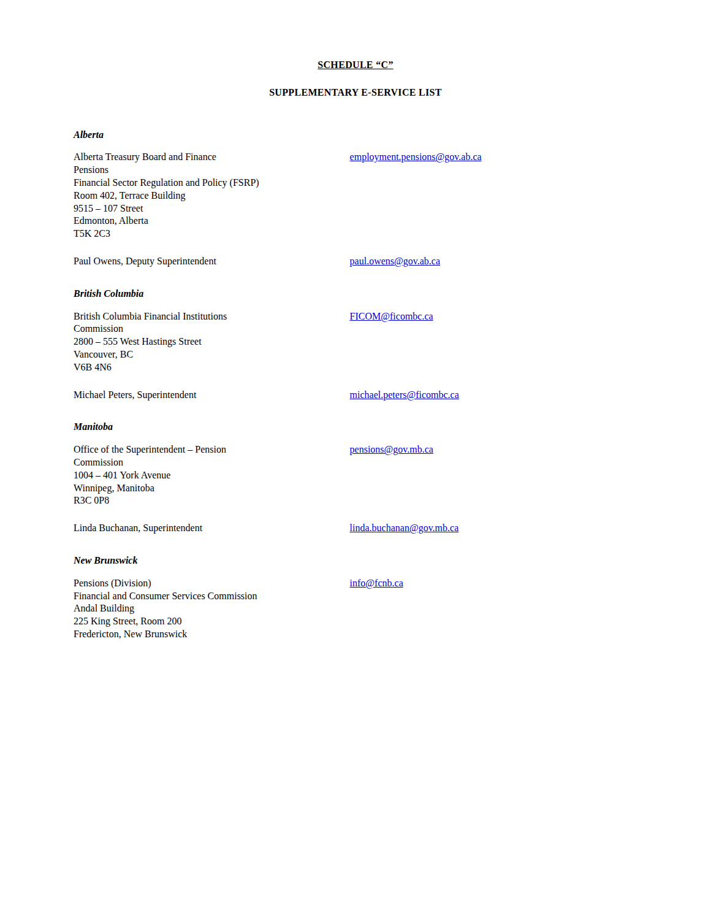SCHEDULE “C”
SUPPLEMENTARY E-SERVICE LIST
Alberta
| Alberta Treasury Board and Finance Pensions Financial Sector Regulation and Policy (FSRP) Room 402, Terrace Building 9515 – 107 Street Edmonton, Alberta T5K 2C3 | employment.pensions@gov.ab.ca |
| Paul Owens, Deputy Superintendent | paul.owens@gov.ab.ca |
British Columbia
| British Columbia Financial Institutions Commission 2800 – 555 West Hastings Street Vancouver, BC V6B 4N6 | FICOM@ficombc.ca |
| Michael Peters, Superintendent | michael.peters@ficombc.ca |
Manitoba
| Office of the Superintendent – Pension Commission 1004 – 401 York Avenue Winnipeg, Manitoba R3C 0P8 | pensions@gov.mb.ca |
| Linda Buchanan, Superintendent | linda.buchanan@gov.mb.ca |
New Brunswick
| Pensions (Division) Financial and Consumer Services Commission Andal Building 225 King Street, Room 200 Fredericton, New Brunswick | info@fcnb.ca |